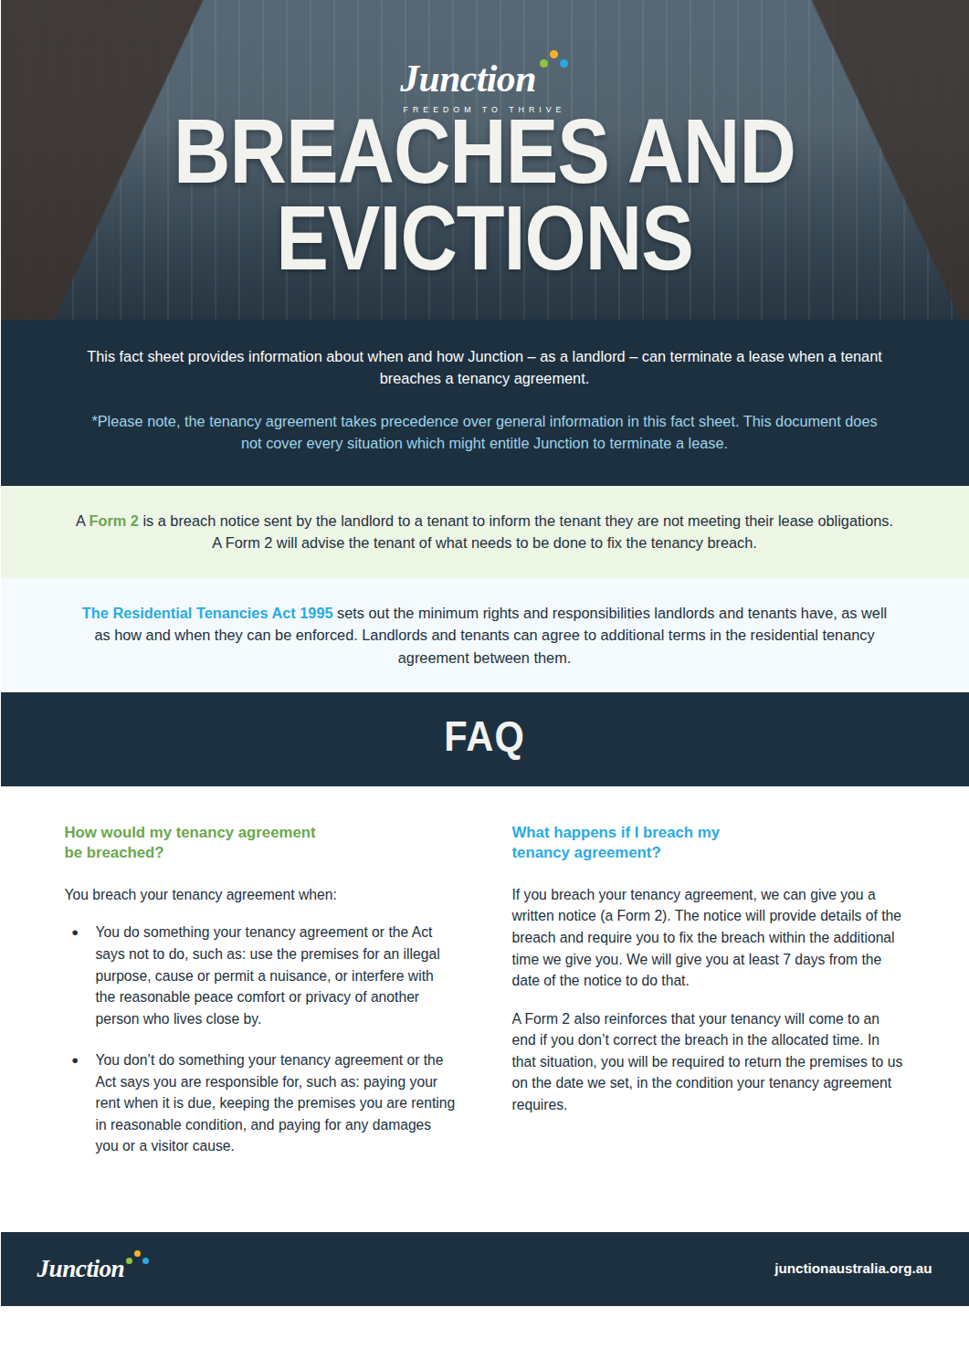Junction
Freedom to Thrive
Breaches and Evictions
This fact sheet provides information about when and how Junction – as a landlord – can terminate a lease when a tenant breaches a tenancy agreement.
*Please note, the tenancy agreement takes precedence over general information in this fact sheet. This document does not cover every situation which might entitle Junction to terminate a lease.
A Form 2 is a breach notice sent by the landlord to a tenant to inform the tenant they are not meeting their lease obligations. A Form 2 will advise the tenant of what needs to be done to fix the tenancy breach.
The Residential Tenancies Act 1995 sets out the minimum rights and responsibilities landlords and tenants have, as well as how and when they can be enforced. Landlords and tenants can agree to additional terms in the residential tenancy agreement between them.
FAQ
How would my tenancy agreement
be breached?
You breach your tenancy agreement when:
You do something your tenancy agreement or the Act says not to do, such as: use the premises for an illegal purpose, cause or permit a nuisance, or interfere with the reasonable peace comfort or privacy of another person who lives close by.
You don’t do something your tenancy agreement or the Act says you are responsible for, such as: paying your rent when it is due, keeping the premises you are renting in reasonable condition, and paying for any damages you or a visitor cause.
What happens if I breach my
tenancy agreement?
If you breach your tenancy agreement, we can give you a written notice (a Form 2). The notice will provide details of the breach and require you to fix the breach within the additional time we give you. We will give you at least 7 days from the date of the notice to do that.
A Form 2 also reinforces that your tenancy will come to an end if you don’t correct the breach in the allocated time. In that situation, you will be required to return the premises to us on the date we set, in the condition your tenancy agreement requires.
Junction
junctionaustralia.org.au